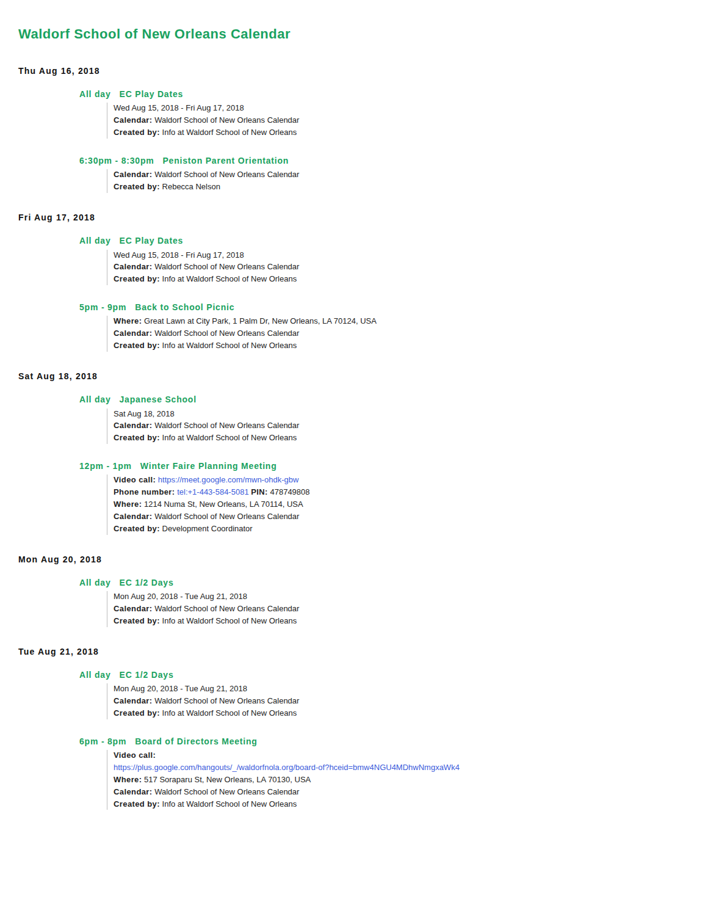Waldorf School of New Orleans Calendar
Thu Aug 16, 2018
All day EC Play Dates
Wed Aug 15, 2018 - Fri Aug 17, 2018
Calendar: Waldorf School of New Orleans Calendar
Created by: Info at Waldorf School of New Orleans
6:30pm - 8:30pm Peniston Parent Orientation
Calendar: Waldorf School of New Orleans Calendar
Created by: Rebecca Nelson
Fri Aug 17, 2018
All day EC Play Dates
Wed Aug 15, 2018 - Fri Aug 17, 2018
Calendar: Waldorf School of New Orleans Calendar
Created by: Info at Waldorf School of New Orleans
5pm - 9pm Back to School Picnic
Where: Great Lawn at City Park, 1 Palm Dr, New Orleans, LA 70124, USA
Calendar: Waldorf School of New Orleans Calendar
Created by: Info at Waldorf School of New Orleans
Sat Aug 18, 2018
All day Japanese School
Sat Aug 18, 2018
Calendar: Waldorf School of New Orleans Calendar
Created by: Info at Waldorf School of New Orleans
12pm - 1pm Winter Faire Planning Meeting
Video call: https://meet.google.com/mwn-ohdk-gbw
Phone number: tel:+1-443-584-5081 PIN: 478749808
Where: 1214 Numa St, New Orleans, LA 70114, USA
Calendar: Waldorf School of New Orleans Calendar
Created by: Development Coordinator
Mon Aug 20, 2018
All day EC 1/2 Days
Mon Aug 20, 2018 - Tue Aug 21, 2018
Calendar: Waldorf School of New Orleans Calendar
Created by: Info at Waldorf School of New Orleans
Tue Aug 21, 2018
All day EC 1/2 Days
Mon Aug 20, 2018 - Tue Aug 21, 2018
Calendar: Waldorf School of New Orleans Calendar
Created by: Info at Waldorf School of New Orleans
6pm - 8pm Board of Directors Meeting
Video call:
https://plus.google.com/hangouts/_/waldorfnola.org/board-of?hceid=bmw4NGU4MDhwNmgxaWk4
Where: 517 Soraparu St, New Orleans, LA 70130, USA
Calendar: Waldorf School of New Orleans Calendar
Created by: Info at Waldorf School of New Orleans